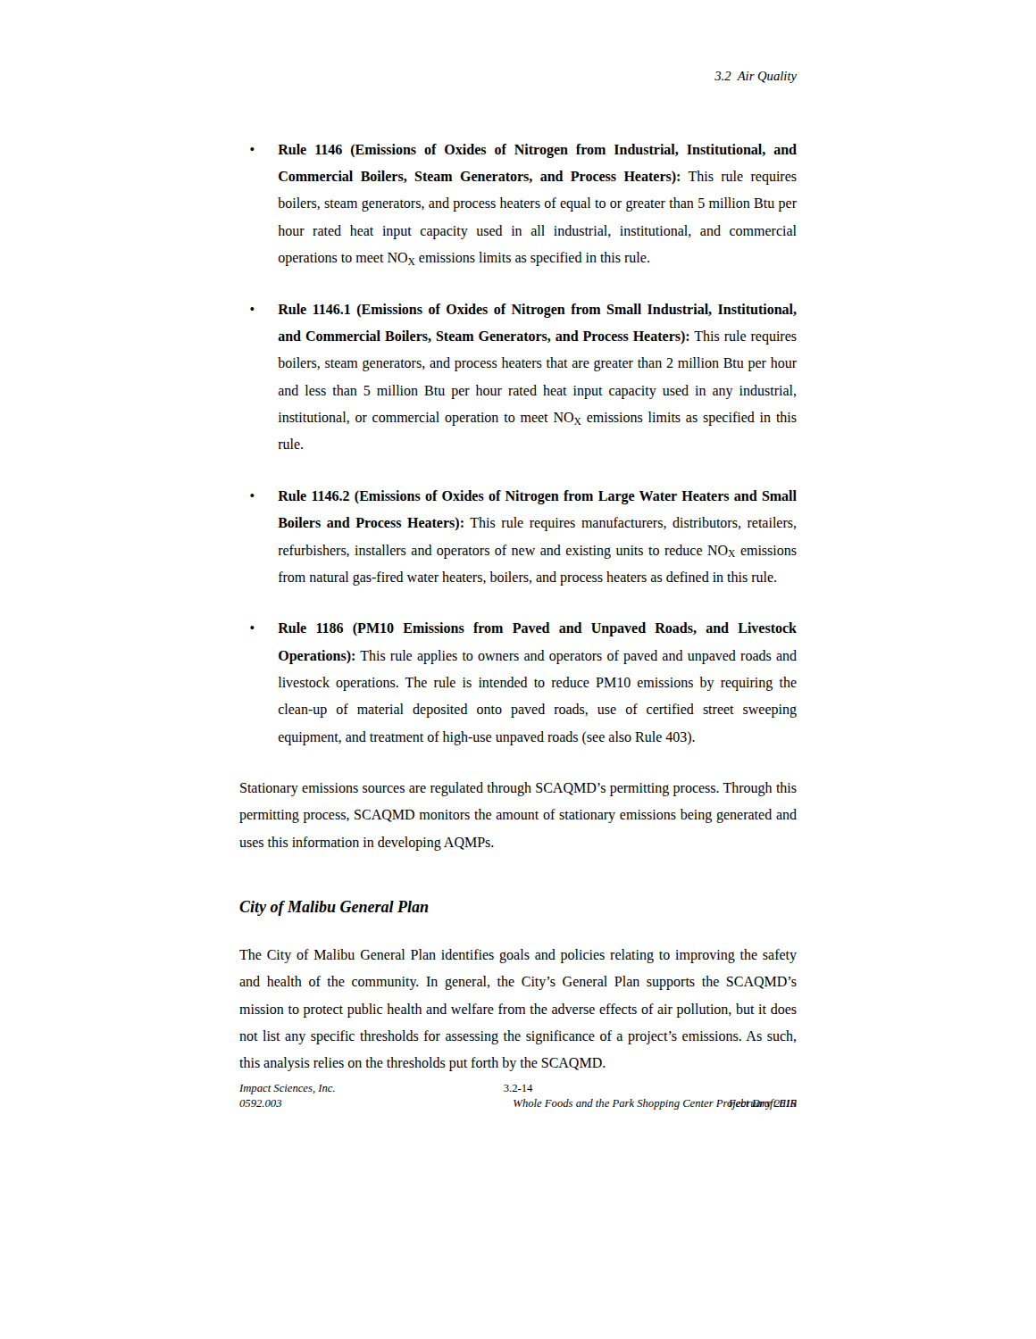3.2 Air Quality
Rule 1146 (Emissions of Oxides of Nitrogen from Industrial, Institutional, and Commercial Boilers, Steam Generators, and Process Heaters): This rule requires boilers, steam generators, and process heaters of equal to or greater than 5 million Btu per hour rated heat input capacity used in all industrial, institutional, and commercial operations to meet NOX emissions limits as specified in this rule.
Rule 1146.1 (Emissions of Oxides of Nitrogen from Small Industrial, Institutional, and Commercial Boilers, Steam Generators, and Process Heaters): This rule requires boilers, steam generators, and process heaters that are greater than 2 million Btu per hour and less than 5 million Btu per hour rated heat input capacity used in any industrial, institutional, or commercial operation to meet NOX emissions limits as specified in this rule.
Rule 1146.2 (Emissions of Oxides of Nitrogen from Large Water Heaters and Small Boilers and Process Heaters): This rule requires manufacturers, distributors, retailers, refurbishers, installers and operators of new and existing units to reduce NOX emissions from natural gas-fired water heaters, boilers, and process heaters as defined in this rule.
Rule 1186 (PM10 Emissions from Paved and Unpaved Roads, and Livestock Operations): This rule applies to owners and operators of paved and unpaved roads and livestock operations. The rule is intended to reduce PM10 emissions by requiring the clean-up of material deposited onto paved roads, use of certified street sweeping equipment, and treatment of high-use unpaved roads (see also Rule 403).
Stationary emissions sources are regulated through SCAQMD’s permitting process. Through this permitting process, SCAQMD monitors the amount of stationary emissions being generated and uses this information in developing AQMPs.
City of Malibu General Plan
The City of Malibu General Plan identifies goals and policies relating to improving the safety and health of the community. In general, the City’s General Plan supports the SCAQMD’s mission to protect public health and welfare from the adverse effects of air pollution, but it does not list any specific thresholds for assessing the significance of a project’s emissions. As such, this analysis relies on the thresholds put forth by the SCAQMD.
Impact Sciences, Inc.
3.2-14
Whole Foods and the Park Shopping Center Project Draft EIR
0592.003 February 2015